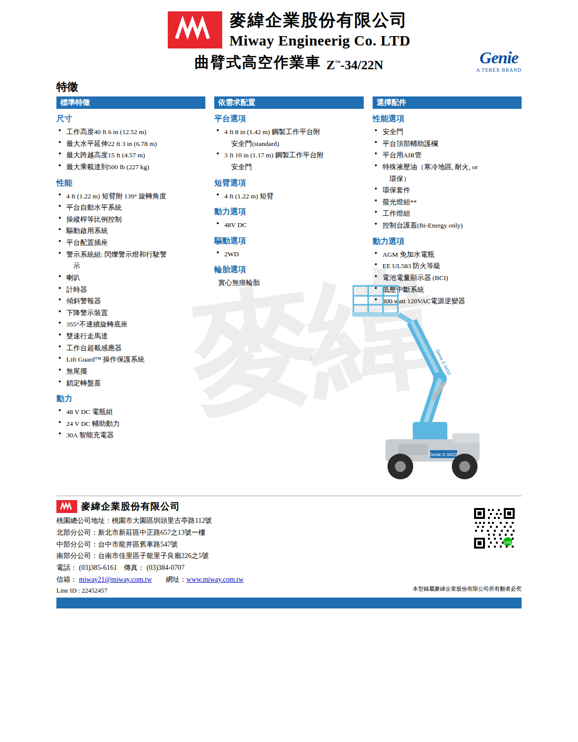麥緯企業股份有限公司
Miway Engineerig Co. LTD
曲臂式高空作業車 Z™-34/22N
Genie
A TEREX BRAND
特徵
標準特徵
尺寸
工作高度40 ft 6 in (12.52 m)
最大水平延伸22 ft 3 in (6.78 m)
最大跨越高度15 ft (4.57 m)
最大乘載達到500 lb (227 kg)
性能
4 ft (1.22 m) 短臂附 139° 旋轉角度
平台自動水平系統
操縱桿等比例控制
驅動啟用系統
平台配置插座
警示系統組: 閃爍警示燈和行駛警
示
喇叭
計時器
傾斜警報器
下降警示裝置
355°不連續旋轉底座
雙速行走馬達
工作台超載感應器
Lift Guard™ 操作保護系統
無尾擺
鎖定轉盤蓋
動力
48 V DC 電瓶組
24 V DC 輔助動力
30A 智能充電器
依需求配置
平台選項
4 ft 8 in (1.42 m) 鋼製工作平台附
安全門(standard)
3 ft 10 in (1.17 m) 鋼製工作平台附
安全門
短臂選項
4 ft (1.22 m) 短臂
動力選項
48V DC
驅動選項
2WD
輪胎選項
實心無痕輪胎
選擇配件
性能選項
安全門
平台頂部輔助護欄
平台用AIR管
特殊液壓油（寒冷地區, 耐火, or
環保）
環保套件
螢光燈組**
工作燈組
控制台護蓋(Bi-Energy only)
動力選項
AGM 免加水電瓶
EE UL583 防火等級
電池電量顯示器 (BCI)
低壓中斷系統
800 watt 120VAC電源逆變器
麥緯
Genie Z-34/22 Genie Z-34/22
麥緯企業股份有限公司
桃園總公司地址：桃園市大園區圳頭里古亭路112號
北部分公司：新北市新莊區中正路657之13號一樓
中部分公司：台中市龍井區舊車路547號
南部分公司：台南市佳里區子龍里子良廟226之5號
電話： (03)385-6161　傳真： (03)384-0707
信箱： miway21@miway.com.tw　　網址：www.miway.com.tw
Line ID : 22452457
LINE
本型錄屬麥緯企業股份有限公司所有翻者必究